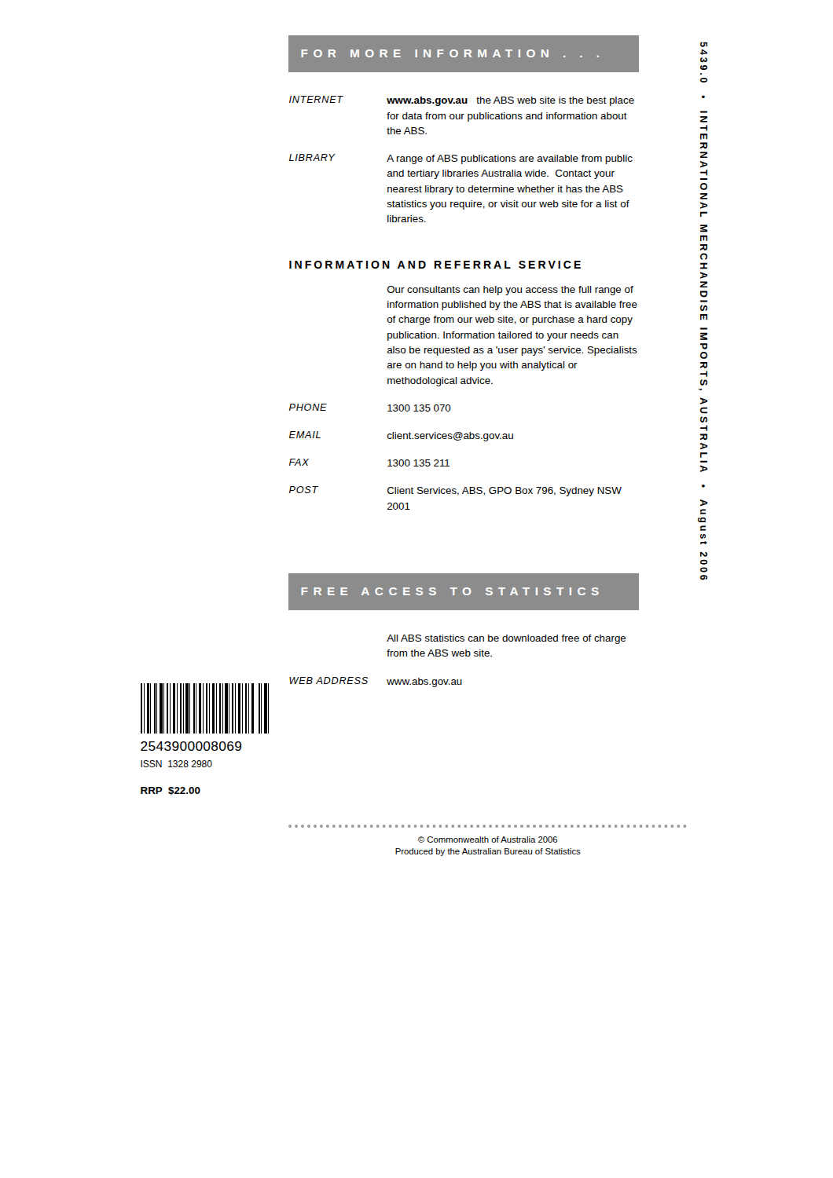5439.0 • INTERNATIONAL MERCHANDISE IMPORTS, AUSTRALIA • August 2006
For more information . . .
| INTERNET | www.abs.gov.au the ABS web site is the best place for data from our publications and information about the ABS. |
| LIBRARY | A range of ABS publications are available from public and tertiary libraries Australia wide. Contact your nearest library to determine whether it has the ABS statistics you require, or visit our web site for a list of libraries. |
Information and referral service
| | Our consultants can help you access the full range of information published by the ABS that is available free of charge from our web site, or purchase a hard copy publication. Information tailored to your needs can also be requested as a 'user pays' service. Specialists are on hand to help you with analytical or methodological advice. |
| PHONE | 1300 135 070 |
| EMAIL | client.services@abs.gov.au |
| FAX | 1300 135 211 |
| POST | Client Services, ABS, GPO Box 796, Sydney NSW 2001 |
Free access to statistics
| | All ABS statistics can be downloaded free of charge from the ABS web site. |
| WEB ADDRESS | www.abs.gov.au |
2543900008069
ISSN 1328 2980
RRP $22.00
© Commonwealth of Australia 2006
Produced by the Australian Bureau of Statistics